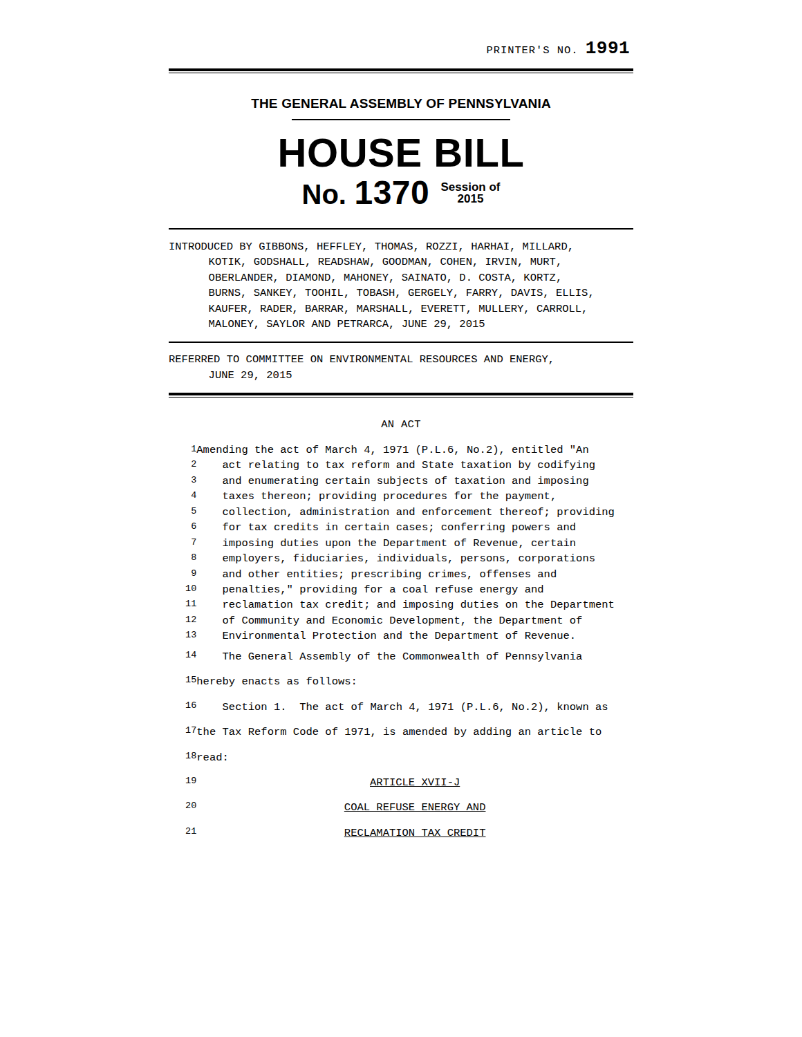PRINTER'S NO. 1991
THE GENERAL ASSEMBLY OF PENNSYLVANIA
HOUSE BILL
No. 1370 Session of
2015
INTRODUCED BY GIBBONS, HEFFLEY, THOMAS, ROZZI, HARHAI, MILLARD, KOTIK, GODSHALL, READSHAW, GOODMAN, COHEN, IRVIN, MURT, OBERLANDER, DIAMOND, MAHONEY, SAINATO, D. COSTA, KORTZ, BURNS, SANKEY, TOOHIL, TOBASH, GERGELY, FARRY, DAVIS, ELLIS, KAUFER, RADER, BARRAR, MARSHALL, EVERETT, MULLERY, CARROLL, MALONEY, SAYLOR AND PETRARCA, JUNE 29, 2015
REFERRED TO COMMITTEE ON ENVIRONMENTAL RESOURCES AND ENERGY, JUNE 29, 2015
AN ACT
| 1 | Amending the act of March 4, 1971 (P.L.6, No.2), entitled "An |
| 2 | act relating to tax reform and State taxation by codifying |
| 3 | and enumerating certain subjects of taxation and imposing |
| 4 | taxes thereon; providing procedures for the payment, |
| 5 | collection, administration and enforcement thereof; providing |
| 6 | for tax credits in certain cases; conferring powers and |
| 7 | imposing duties upon the Department of Revenue, certain |
| 8 | employers, fiduciaries, individuals, persons, corporations |
| 9 | and other entities; prescribing crimes, offenses and |
| 10 | penalties," providing for a coal refuse energy and |
| 11 | reclamation tax credit; and imposing duties on the Department |
| 12 | of Community and Economic Development, the Department of |
| 13 | Environmental Protection and the Department of Revenue. |
| 14 | The General Assembly of the Commonwealth of Pennsylvania |
| 15 | hereby enacts as follows: |
| 16 | Section 1. The act of March 4, 1971 (P.L.6, No.2), known as |
| 17 | the Tax Reform Code of 1971, is amended by adding an article to |
| 18 | read: |
| 19 | ARTICLE XVII-J |
| 20 | COAL REFUSE ENERGY AND |
| 21 | RECLAMATION TAX CREDIT |